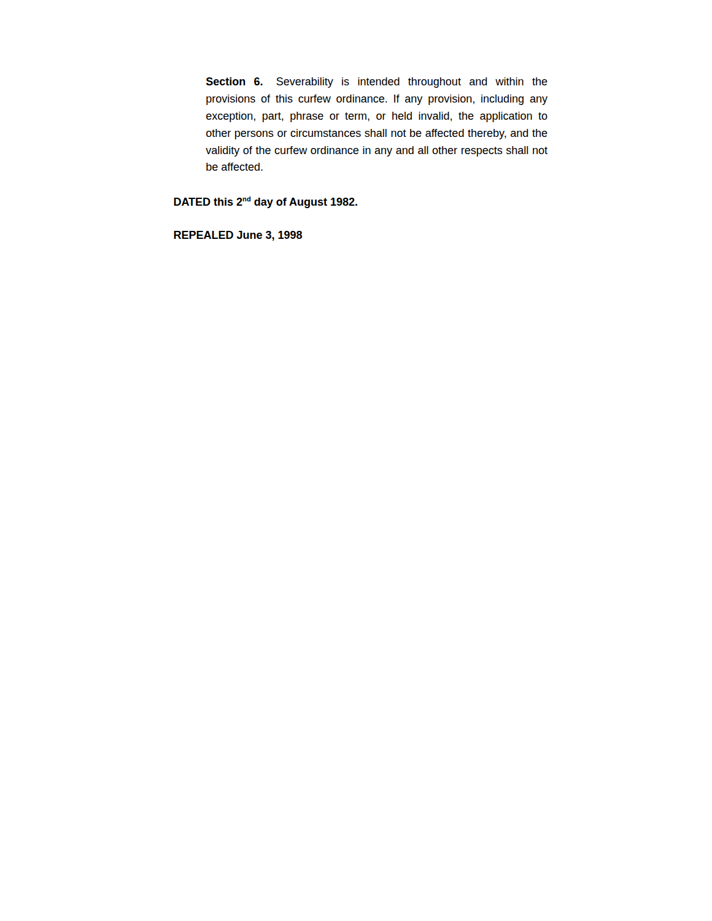Section 6. Severability is intended throughout and within the provisions of this curfew ordinance. If any provision, including any exception, part, phrase or term, or held invalid, the application to other persons or circumstances shall not be affected thereby, and the validity of the curfew ordinance in any and all other respects shall not be affected.
DATED this 2nd day of August 1982.
REPEALED June 3, 1998